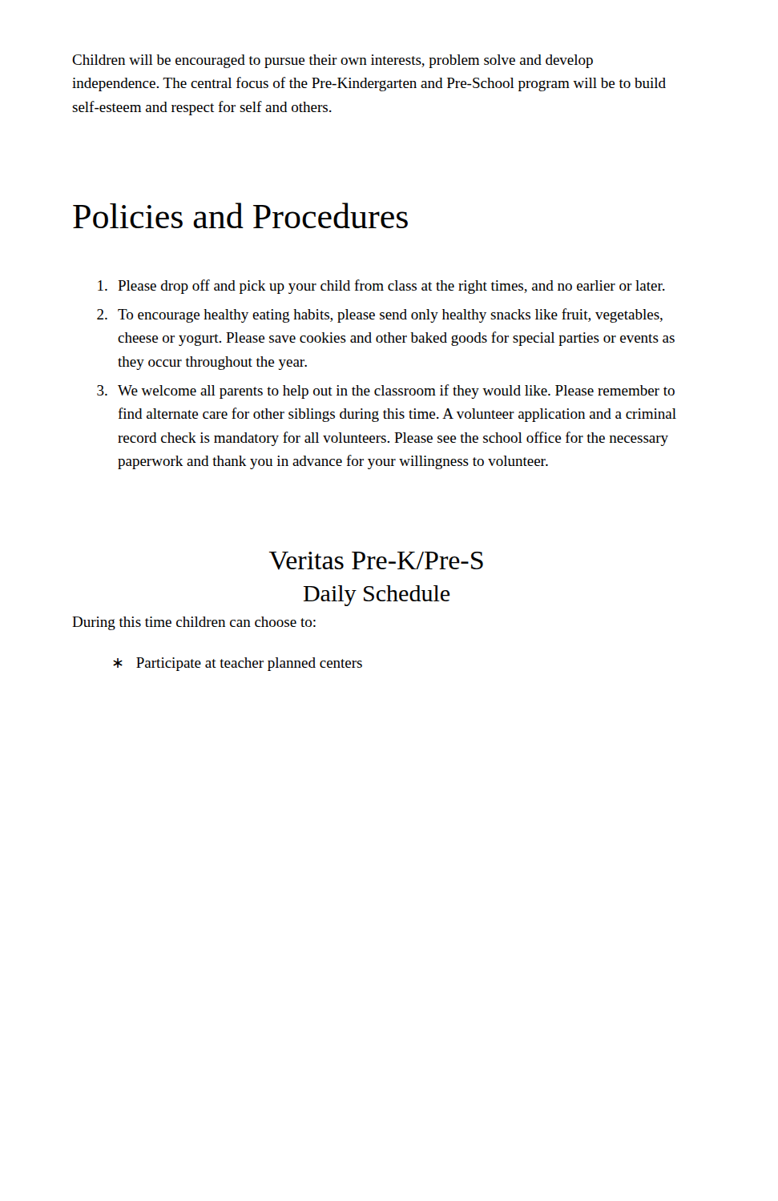Children will be encouraged to pursue their own interests, problem solve and develop independence. The central focus of the Pre-Kindergarten and Pre-School program will be to build self-esteem and respect for self and others.
Policies and Procedures
Please drop off and pick up your child from class at the right times, and no earlier or later.
To encourage healthy eating habits, please send only healthy snacks like fruit, vegetables, cheese or yogurt. Please save cookies and other baked goods for special parties or events as they occur throughout the year.
We welcome all parents to help out in the classroom if they would like. Please remember to find alternate care for other siblings during this time. A volunteer application and a criminal record check is mandatory for all volunteers. Please see the school office for the necessary paperwork and thank you in advance for your willingness to volunteer.
Veritas Pre-K/Pre-SDaily Schedule
During this time children can choose to:
Participate at teacher planned centers